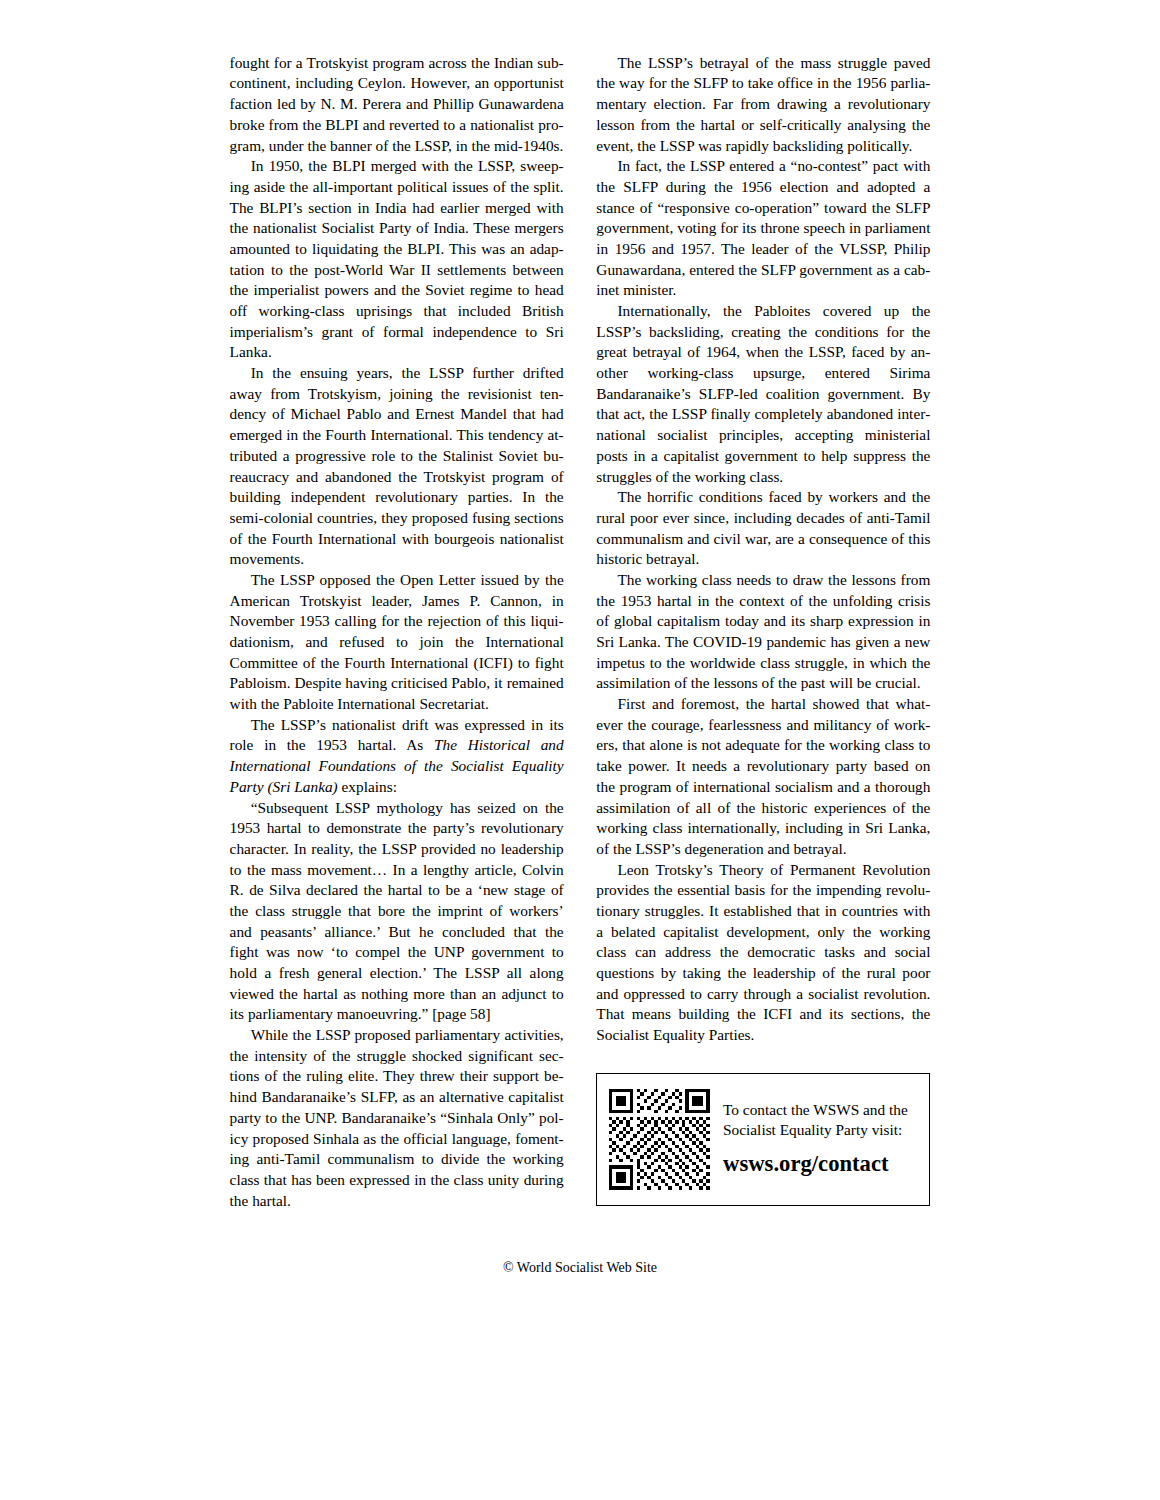fought for a Trotskyist program across the Indian sub-continent, including Ceylon. However, an opportunist faction led by N. M. Perera and Phillip Gunawardena broke from the BLPI and reverted to a nationalist program, under the banner of the LSSP, in the mid-1940s.
In 1950, the BLPI merged with the LSSP, sweeping aside the all-important political issues of the split. The BLPI’s section in India had earlier merged with the nationalist Socialist Party of India. These mergers amounted to liquidating the BLPI. This was an adaptation to the post-World War II settlements between the imperialist powers and the Soviet regime to head off working-class uprisings that included British imperialism’s grant of formal independence to Sri Lanka.
In the ensuing years, the LSSP further drifted away from Trotskyism, joining the revisionist tendency of Michael Pablo and Ernest Mandel that had emerged in the Fourth International. This tendency attributed a progressive role to the Stalinist Soviet bureaucracy and abandoned the Trotskyist program of building independent revolutionary parties. In the semi-colonial countries, they proposed fusing sections of the Fourth International with bourgeois nationalist movements.
The LSSP opposed the Open Letter issued by the American Trotskyist leader, James P. Cannon, in November 1953 calling for the rejection of this liquidationism, and refused to join the International Committee of the Fourth International (ICFI) to fight Pabloism. Despite having criticised Pablo, it remained with the Pabloite International Secretariat.
The LSSP’s nationalist drift was expressed in its role in the 1953 hartal. As The Historical and International Foundations of the Socialist Equality Party (Sri Lanka) explains:
“Subsequent LSSP mythology has seized on the 1953 hartal to demonstrate the party’s revolutionary character. In reality, the LSSP provided no leadership to the mass movement… In a lengthy article, Colvin R. de Silva declared the hartal to be a ‘new stage of the class struggle that bore the imprint of workers’ and peasants’ alliance.’ But he concluded that the fight was now ‘to compel the UNP government to hold a fresh general election.’ The LSSP all along viewed the hartal as nothing more than an adjunct to its parliamentary manoeuvring.” [page 58]
While the LSSP proposed parliamentary activities, the intensity of the struggle shocked significant sections of the ruling elite. They threw their support behind Bandaranaike’s SLFP, as an alternative capitalist party to the UNP. Bandaranaike’s “Sinhala Only” policy proposed Sinhala as the official language, fomenting anti-Tamil communalism to divide the working class that has been expressed in the class unity during the hartal.
The LSSP’s betrayal of the mass struggle paved the way for the SLFP to take office in the 1956 parliamentary election. Far from drawing a revolutionary lesson from the hartal or self-critically analysing the event, the LSSP was rapidly backsliding politically.
In fact, the LSSP entered a “no-contest” pact with the SLFP during the 1956 election and adopted a stance of “responsive co-operation” toward the SLFP government, voting for its throne speech in parliament in 1956 and 1957. The leader of the VLSSP, Philip Gunawardana, entered the SLFP government as a cabinet minister.
Internationally, the Pabloites covered up the LSSP’s backsliding, creating the conditions for the great betrayal of 1964, when the LSSP, faced by another working-class upsurge, entered Sirima Bandaranaike’s SLFP-led coalition government. By that act, the LSSP finally completely abandoned international socialist principles, accepting ministerial posts in a capitalist government to help suppress the struggles of the working class.
The horrific conditions faced by workers and the rural poor ever since, including decades of anti-Tamil communalism and civil war, are a consequence of this historic betrayal.
The working class needs to draw the lessons from the 1953 hartal in the context of the unfolding crisis of global capitalism today and its sharp expression in Sri Lanka. The COVID-19 pandemic has given a new impetus to the worldwide class struggle, in which the assimilation of the lessons of the past will be crucial.
First and foremost, the hartal showed that whatever the courage, fearlessness and militancy of workers, that alone is not adequate for the working class to take power. It needs a revolutionary party based on the program of international socialism and a thorough assimilation of all of the historic experiences of the working class internationally, including in Sri Lanka, of the LSSP’s degeneration and betrayal.
Leon Trotsky’s Theory of Permanent Revolution provides the essential basis for the impending revolutionary struggles. It established that in countries with a belated capitalist development, only the working class can address the democratic tasks and social questions by taking the leadership of the rural poor and oppressed to carry through a socialist revolution. That means building the ICFI and its sections, the Socialist Equality Parties.
To contact the WSWS and the
Socialist Equality Party visit:
wsws.org/contact
© World Socialist Web Site